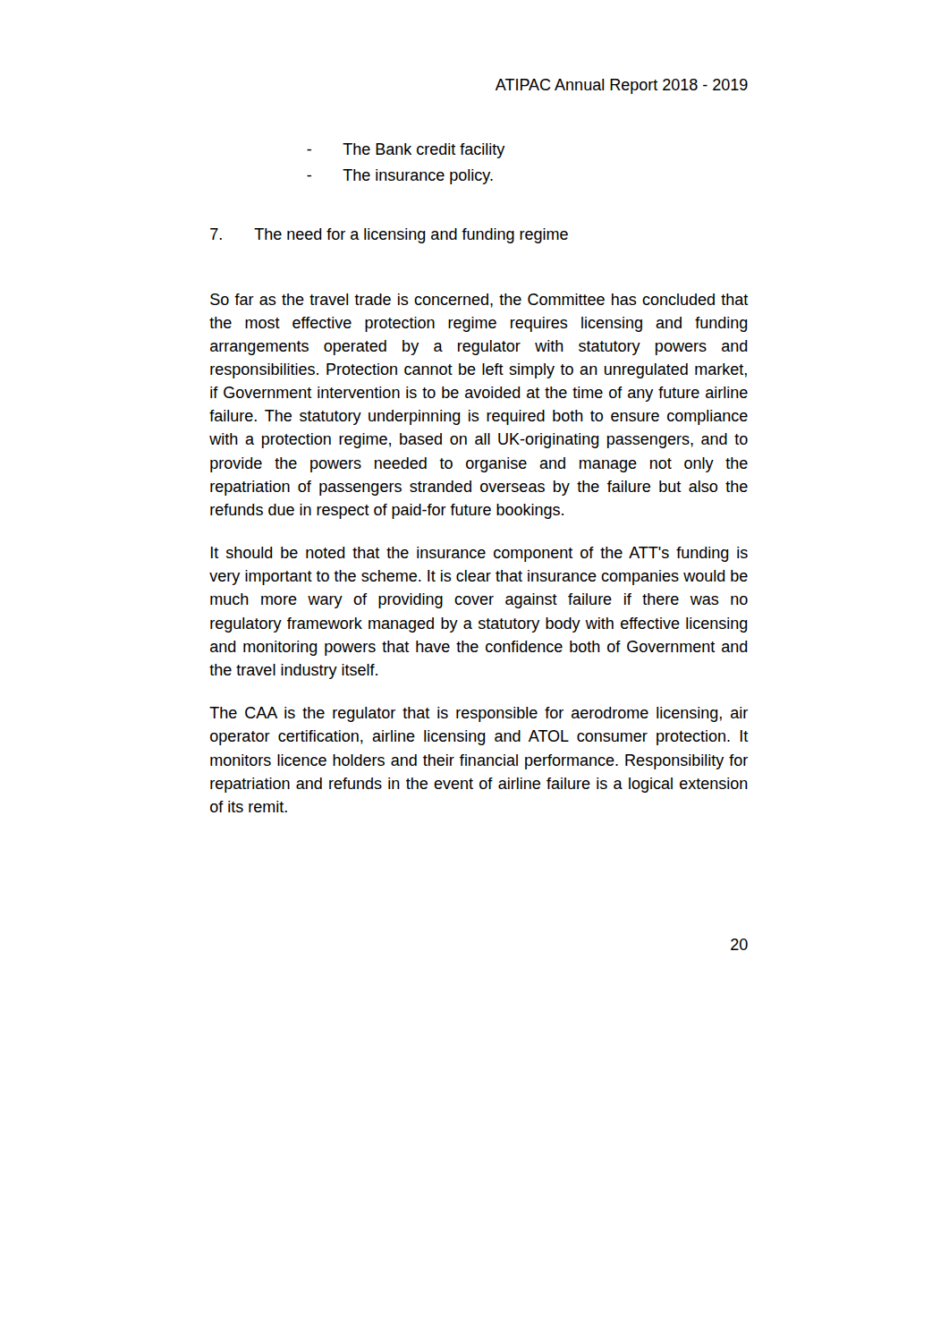ATIPAC Annual Report 2018 - 2019
The Bank credit facility
The insurance policy.
7. The need for a licensing and funding regime
So far as the travel trade is concerned, the Committee has concluded that the most effective protection regime requires licensing and funding arrangements operated by a regulator with statutory powers and responsibilities. Protection cannot be left simply to an unregulated market, if Government intervention is to be avoided at the time of any future airline failure. The statutory underpinning is required both to ensure compliance with a protection regime, based on all UK-originating passengers, and to provide the powers needed to organise and manage not only the repatriation of passengers stranded overseas by the failure but also the refunds due in respect of paid-for future bookings.
It should be noted that the insurance component of the ATT's funding is very important to the scheme. It is clear that insurance companies would be much more wary of providing cover against failure if there was no regulatory framework managed by a statutory body with effective licensing and monitoring powers that have the confidence both of Government and the travel industry itself.
The CAA is the regulator that is responsible for aerodrome licensing, air operator certification, airline licensing and ATOL consumer protection. It monitors licence holders and their financial performance. Responsibility for repatriation and refunds in the event of airline failure is a logical extension of its remit.
20